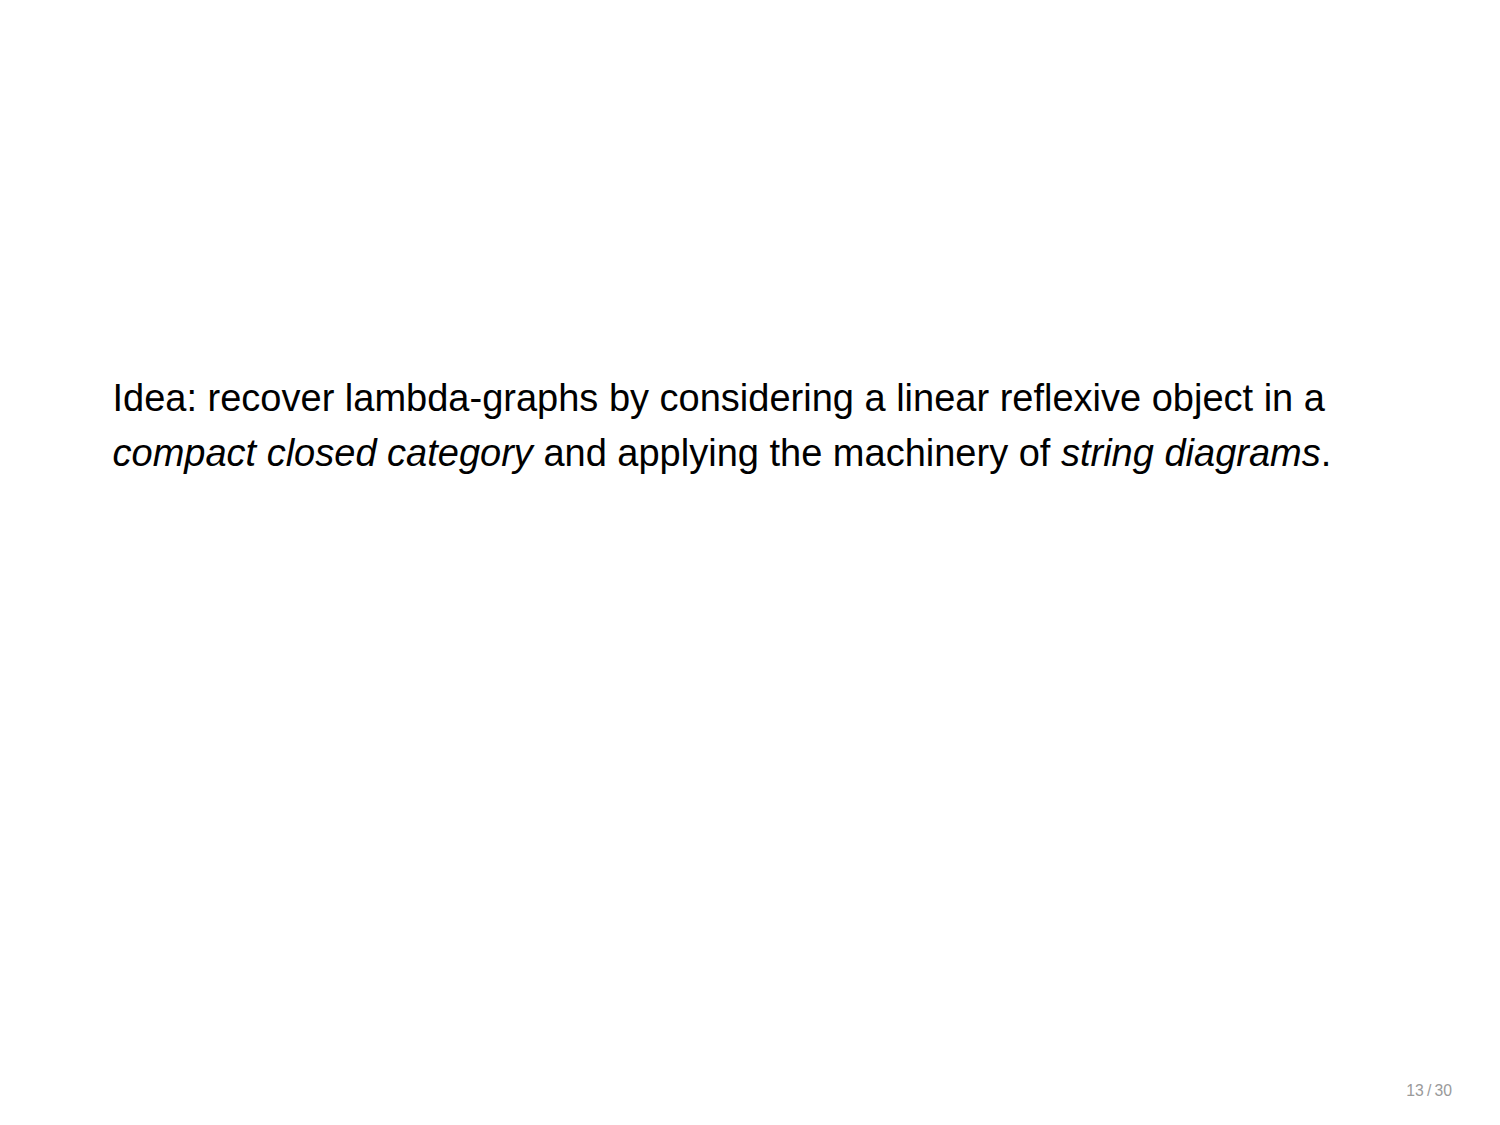Idea: recover lambda-graphs by considering a linear reflexive object in a compact closed category and applying the machinery of string diagrams.
13 / 30